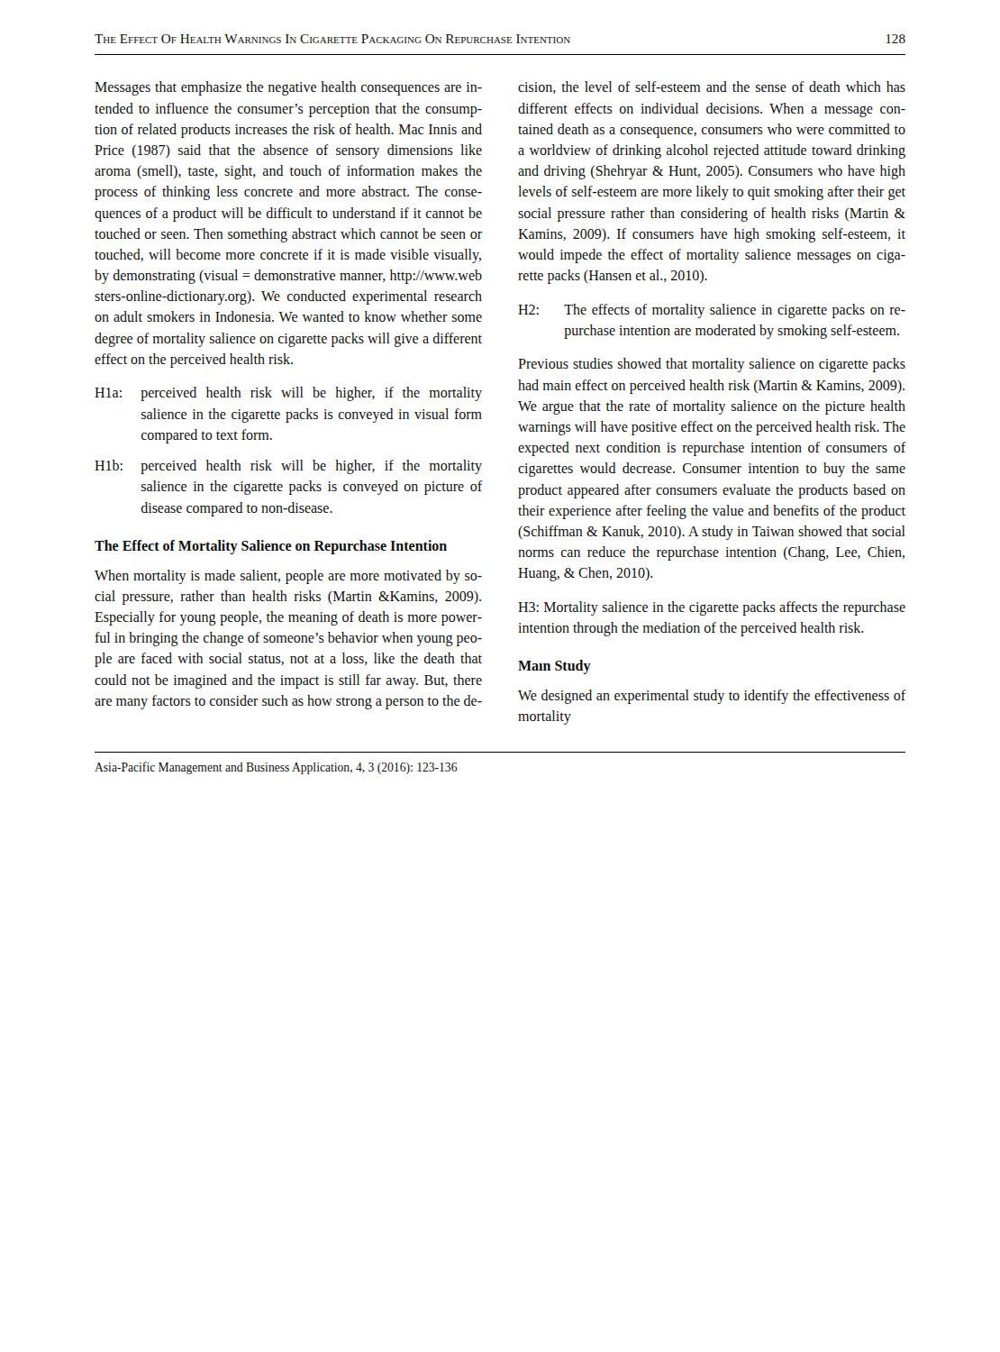The Effect Of Health Warnıngs In Cıgarette Packagıng On Repurchase Intentıon 128
Messages that emphasize the negative health consequences are intended to influence the consumer’s perception that the consumption of related products increases the risk of health. Mac Innis and Price (1987) said that the absence of sensory dimensions like aroma (smell), taste, sight, and touch of information makes the process of thinking less concrete and more abstract. The consequences of a product will be difficult to understand if it cannot be touched or seen. Then something abstract which cannot be seen or touched, will become more concrete if it is made visible visually, by demonstrating (visual = demonstrative manner, http://www.websters-online-dictionary.org). We conducted experimental research on adult smokers in Indonesia. We wanted to know whether some degree of mortality salience on cigarette packs will give a different effect on the perceived health risk.
H1a: perceived health risk will be higher, if the mortality salience in the cigarette packs is conveyed in visual form compared to text form.
H1b: perceived health risk will be higher, if the mortality salience in the cigarette packs is conveyed on picture of disease compared to non-disease.
The Effect of Mortality Salience on Repurchase Intention
When mortality is made salient, people are more motivated by social pressure, rather than health risks (Martin &Kamins, 2009). Especially for young people, the meaning of death is more powerful in bringing the change of someone’s behavior when young people are faced with social status, not at a loss, like the death that could not be imagined and the impact is still far away. But, there are many factors to consider such as how strong a person to the decision, the level of self-esteem and the sense of death which has different effects on individual decisions. When a message contained death as a consequence, consumers who were committed to a worldview of drinking alcohol rejected attitude toward drinking and driving (Shehryar & Hunt, 2005). Consumers who have high levels of self-esteem are more likely to quit smoking after their get social pressure rather than considering of health risks (Martin & Kamins, 2009). If consumers have high smoking self-esteem, it would impede the effect of mortality salience messages on cigarette packs (Hansen et al., 2010).
H2: The effects of mortality salience in cigarette packs on repurchase intention are moderated by smoking self-esteem.
Previous studies showed that mortality salience on cigarette packs had main effect on perceived health risk (Martin & Kamins, 2009). We argue that the rate of mortality salience on the picture health warnings will have positive effect on the perceived health risk. The expected next condition is repurchase intention of consumers of cigarettes would decrease. Consumer intention to buy the same product appeared after consumers evaluate the products based on their experience after feeling the value and benefits of the product (Schiffman & Kanuk, 2010). A study in Taiwan showed that social norms can reduce the repurchase intention (Chang, Lee, Chien, Huang, & Chen, 2010).
H3: Mortality salience in the cigarette packs affects the repurchase intention through the mediation of the perceived health risk.
Maın Study
We designed an experimental study to identify the effectiveness of mortality
Asia-Pacific Management and Business Application, 4, 3 (2016): 123-136